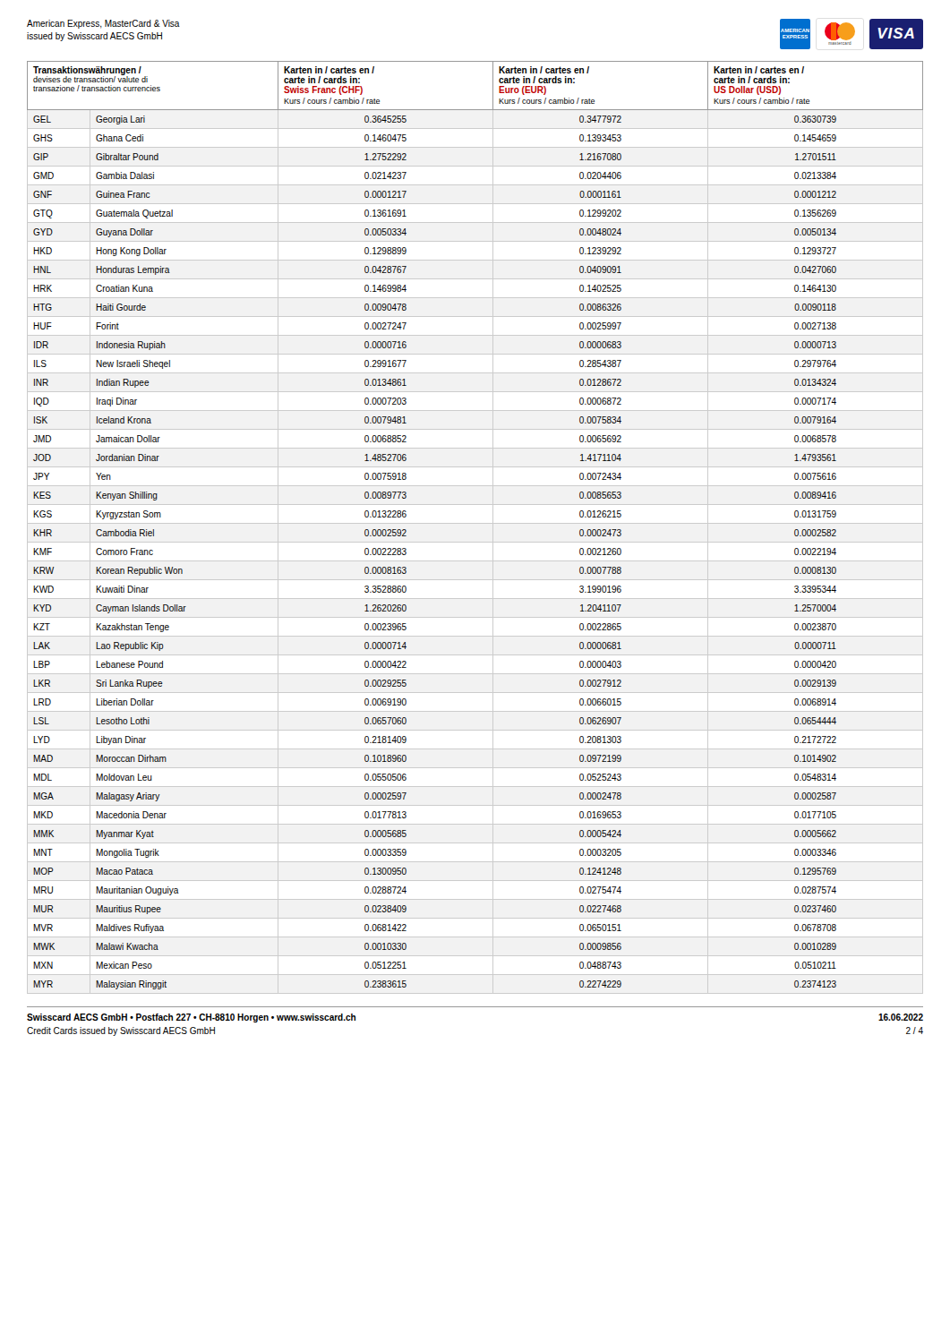American Express, MasterCard & Visa
issued by Swisscard AECS GmbH
AMERICAN
EXPRESS
mastercard
VISA
| Transaktionswährungen / devises de transaction/ valute di transazione / transaction currencies | Karten in / cartes en / carte in / cards in: Swiss Franc (CHF) Kurs / cours / cambio / rate | Karten in / cartes en / carte in / cards in: Euro (EUR) Kurs / cours / cambio / rate | Karten in / cartes en / carte in / cards in: US Dollar (USD) Kurs / cours / cambio / rate |
| --- | --- | --- | --- |
| GEL | Georgia Lari | 0.3645255 | 0.3477972 | 0.3630739 |
| GHS | Ghana Cedi | 0.1460475 | 0.1393453 | 0.1454659 |
| GIP | Gibraltar Pound | 1.2752292 | 1.2167080 | 1.2701511 |
| GMD | Gambia Dalasi | 0.0214237 | 0.0204406 | 0.0213384 |
| GNF | Guinea Franc | 0.0001217 | 0.0001161 | 0.0001212 |
| GTQ | Guatemala Quetzal | 0.1361691 | 0.1299202 | 0.1356269 |
| GYD | Guyana Dollar | 0.0050334 | 0.0048024 | 0.0050134 |
| HKD | Hong Kong Dollar | 0.1298899 | 0.1239292 | 0.1293727 |
| HNL | Honduras Lempira | 0.0428767 | 0.0409091 | 0.0427060 |
| HRK | Croatian Kuna | 0.1469984 | 0.1402525 | 0.1464130 |
| HTG | Haiti Gourde | 0.0090478 | 0.0086326 | 0.0090118 |
| HUF | Forint | 0.0027247 | 0.0025997 | 0.0027138 |
| IDR | Indonesia Rupiah | 0.0000716 | 0.0000683 | 0.0000713 |
| ILS | New Israeli Sheqel | 0.2991677 | 0.2854387 | 0.2979764 |
| INR | Indian Rupee | 0.0134861 | 0.0128672 | 0.0134324 |
| IQD | Iraqi Dinar | 0.0007203 | 0.0006872 | 0.0007174 |
| ISK | Iceland Krona | 0.0079481 | 0.0075834 | 0.0079164 |
| JMD | Jamaican Dollar | 0.0068852 | 0.0065692 | 0.0068578 |
| JOD | Jordanian Dinar | 1.4852706 | 1.4171104 | 1.4793561 |
| JPY | Yen | 0.0075918 | 0.0072434 | 0.0075616 |
| KES | Kenyan Shilling | 0.0089773 | 0.0085653 | 0.0089416 |
| KGS | Kyrgyzstan Som | 0.0132286 | 0.0126215 | 0.0131759 |
| KHR | Cambodia Riel | 0.0002592 | 0.0002473 | 0.0002582 |
| KMF | Comoro Franc | 0.0022283 | 0.0021260 | 0.0022194 |
| KRW | Korean Republic Won | 0.0008163 | 0.0007788 | 0.0008130 |
| KWD | Kuwaiti Dinar | 3.3528860 | 3.1990196 | 3.3395344 |
| KYD | Cayman Islands Dollar | 1.2620260 | 1.2041107 | 1.2570004 |
| KZT | Kazakhstan Tenge | 0.0023965 | 0.0022865 | 0.0023870 |
| LAK | Lao Republic Kip | 0.0000714 | 0.0000681 | 0.0000711 |
| LBP | Lebanese Pound | 0.0000422 | 0.0000403 | 0.0000420 |
| LKR | Sri Lanka Rupee | 0.0029255 | 0.0027912 | 0.0029139 |
| LRD | Liberian Dollar | 0.0069190 | 0.0066015 | 0.0068914 |
| LSL | Lesotho Lothi | 0.0657060 | 0.0626907 | 0.0654444 |
| LYD | Libyan Dinar | 0.2181409 | 0.2081303 | 0.2172722 |
| MAD | Moroccan Dirham | 0.1018960 | 0.0972199 | 0.1014902 |
| MDL | Moldovan Leu | 0.0550506 | 0.0525243 | 0.0548314 |
| MGA | Malagasy Ariary | 0.0002597 | 0.0002478 | 0.0002587 |
| MKD | Macedonia Denar | 0.0177813 | 0.0169653 | 0.0177105 |
| MMK | Myanmar Kyat | 0.0005685 | 0.0005424 | 0.0005662 |
| MNT | Mongolia Tugrik | 0.0003359 | 0.0003205 | 0.0003346 |
| MOP | Macao Pataca | 0.1300950 | 0.1241248 | 0.1295769 |
| MRU | Mauritanian Ouguiya | 0.0288724 | 0.0275474 | 0.0287574 |
| MUR | Mauritius Rupee | 0.0238409 | 0.0227468 | 0.0237460 |
| MVR | Maldives Rufiyaa | 0.0681422 | 0.0650151 | 0.0678708 |
| MWK | Malawi Kwacha | 0.0010330 | 0.0009856 | 0.0010289 |
| MXN | Mexican Peso | 0.0512251 | 0.0488743 | 0.0510211 |
| MYR | Malaysian Ringgit | 0.2383615 | 0.2274229 | 0.2374123 |
Swisscard AECS GmbH • Postfach 227 • CH-8810 Horgen • www.swisscard.ch
Credit Cards issued by Swisscard AECS GmbH
16.06.2022
2 / 4